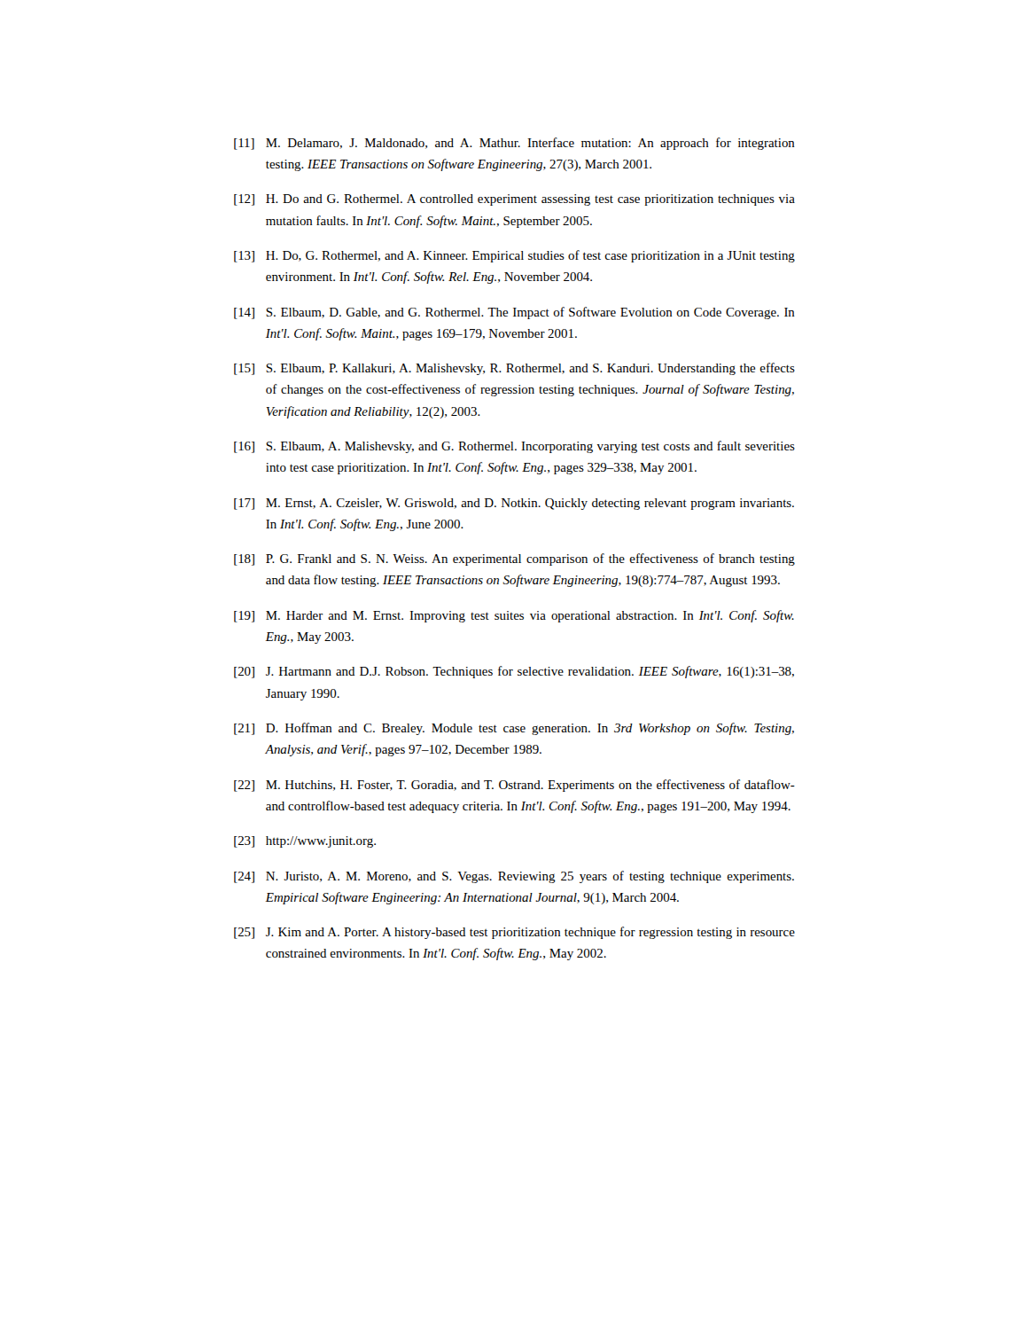[11] M. Delamaro, J. Maldonado, and A. Mathur. Interface mutation: An approach for integration testing. IEEE Transactions on Software Engineering, 27(3), March 2001.
[12] H. Do and G. Rothermel. A controlled experiment assessing test case prioritization techniques via mutation faults. In Int'l. Conf. Softw. Maint., September 2005.
[13] H. Do, G. Rothermel, and A. Kinneer. Empirical studies of test case prioritization in a JUnit testing environment. In Int'l. Conf. Softw. Rel. Eng., November 2004.
[14] S. Elbaum, D. Gable, and G. Rothermel. The Impact of Software Evolution on Code Coverage. In Int'l. Conf. Softw. Maint., pages 169–179, November 2001.
[15] S. Elbaum, P. Kallakuri, A. Malishevsky, R. Rothermel, and S. Kanduri. Understanding the effects of changes on the cost-effectiveness of regression testing techniques. Journal of Software Testing, Verification and Reliability, 12(2), 2003.
[16] S. Elbaum, A. Malishevsky, and G. Rothermel. Incorporating varying test costs and fault severities into test case prioritization. In Int'l. Conf. Softw. Eng., pages 329–338, May 2001.
[17] M. Ernst, A. Czeisler, W. Griswold, and D. Notkin. Quickly detecting relevant program invariants. In Int'l. Conf. Softw. Eng., June 2000.
[18] P. G. Frankl and S. N. Weiss. An experimental comparison of the effectiveness of branch testing and data flow testing. IEEE Transactions on Software Engineering, 19(8):774–787, August 1993.
[19] M. Harder and M. Ernst. Improving test suites via operational abstraction. In Int'l. Conf. Softw. Eng., May 2003.
[20] J. Hartmann and D.J. Robson. Techniques for selective revalidation. IEEE Software, 16(1):31–38, January 1990.
[21] D. Hoffman and C. Brealey. Module test case generation. In 3rd Workshop on Softw. Testing, Analysis, and Verif., pages 97–102, December 1989.
[22] M. Hutchins, H. Foster, T. Goradia, and T. Ostrand. Experiments on the effectiveness of dataflow- and controlflow-based test adequacy criteria. In Int'l. Conf. Softw. Eng., pages 191–200, May 1994.
[23] http://www.junit.org.
[24] N. Juristo, A. M. Moreno, and S. Vegas. Reviewing 25 years of testing technique experiments. Empirical Software Engineering: An International Journal, 9(1), March 2004.
[25] J. Kim and A. Porter. A history-based test prioritization technique for regression testing in resource constrained environments. In Int'l. Conf. Softw. Eng., May 2002.